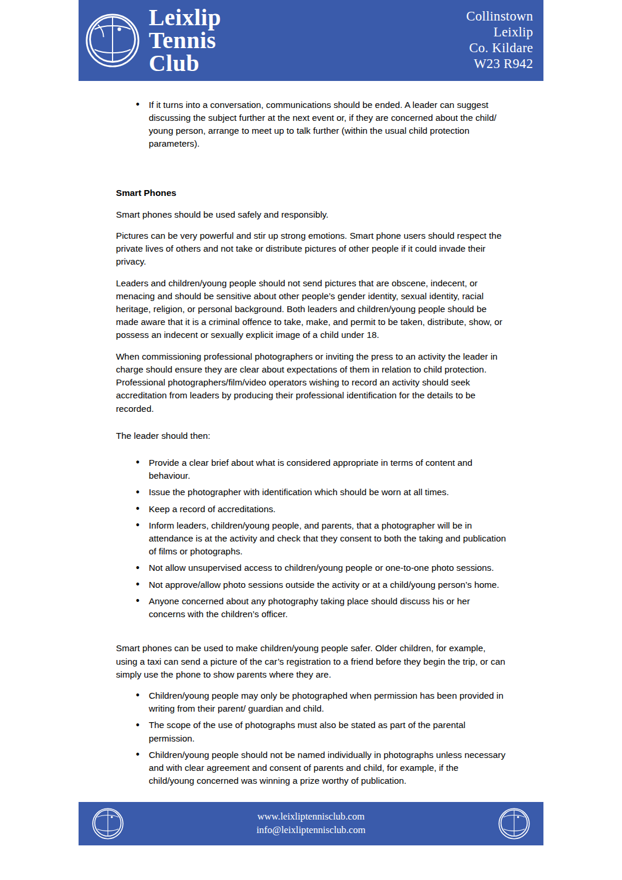Leixlip Tennis Club
Collinstown Leixlip Co. Kildare W23 R942
If it turns into a conversation, communications should be ended. A leader can suggest discussing the subject further at the next event or, if they are concerned about the child/ young person, arrange to meet up to talk further (within the usual child protection parameters).
Smart Phones
Smart phones should be used safely and responsibly.
Pictures can be very powerful and stir up strong emotions. Smart phone users should respect the private lives of others and not take or distribute pictures of other people if it could invade their privacy.
Leaders and children/young people should not send pictures that are obscene, indecent, or menacing and should be sensitive about other people’s gender identity, sexual identity, racial heritage, religion, or personal background. Both leaders and children/young people should be made aware that it is a criminal offence to take, make, and permit to be taken, distribute, show, or possess an indecent or sexually explicit image of a child under 18.
When commissioning professional photographers or inviting the press to an activity the leader in charge should ensure they are clear about expectations of them in relation to child protection. Professional photographers/film/video operators wishing to record an activity should seek accreditation from leaders by producing their professional identification for the details to be recorded.
The leader should then:
Provide a clear brief about what is considered appropriate in terms of content and behaviour.
Issue the photographer with identification which should be worn at all times.
Keep a record of accreditations.
Inform leaders, children/young people, and parents, that a photographer will be in attendance is at the activity and check that they consent to both the taking and publication of films or photographs.
Not allow unsupervised access to children/young people or one-to-one photo sessions.
Not approve/allow photo sessions outside the activity or at a child/young person’s home.
Anyone concerned about any photography taking place should discuss his or her concerns with the children’s officer.
Smart phones can be used to make children/young people safer. Older children, for example, using a taxi can send a picture of the car’s registration to a friend before they begin the trip, or can simply use the phone to show parents where they are.
Children/young people may only be photographed when permission has been provided in writing from their parent/ guardian and child.
The scope of the use of photographs must also be stated as part of the parental permission.
Children/young people should not be named individually in photographs unless necessary and with clear agreement and consent of parents and child, for example, if the child/young concerned was winning a prize worthy of publication.
www.leixliptennisclub.com
info@leixliptennisclub.com